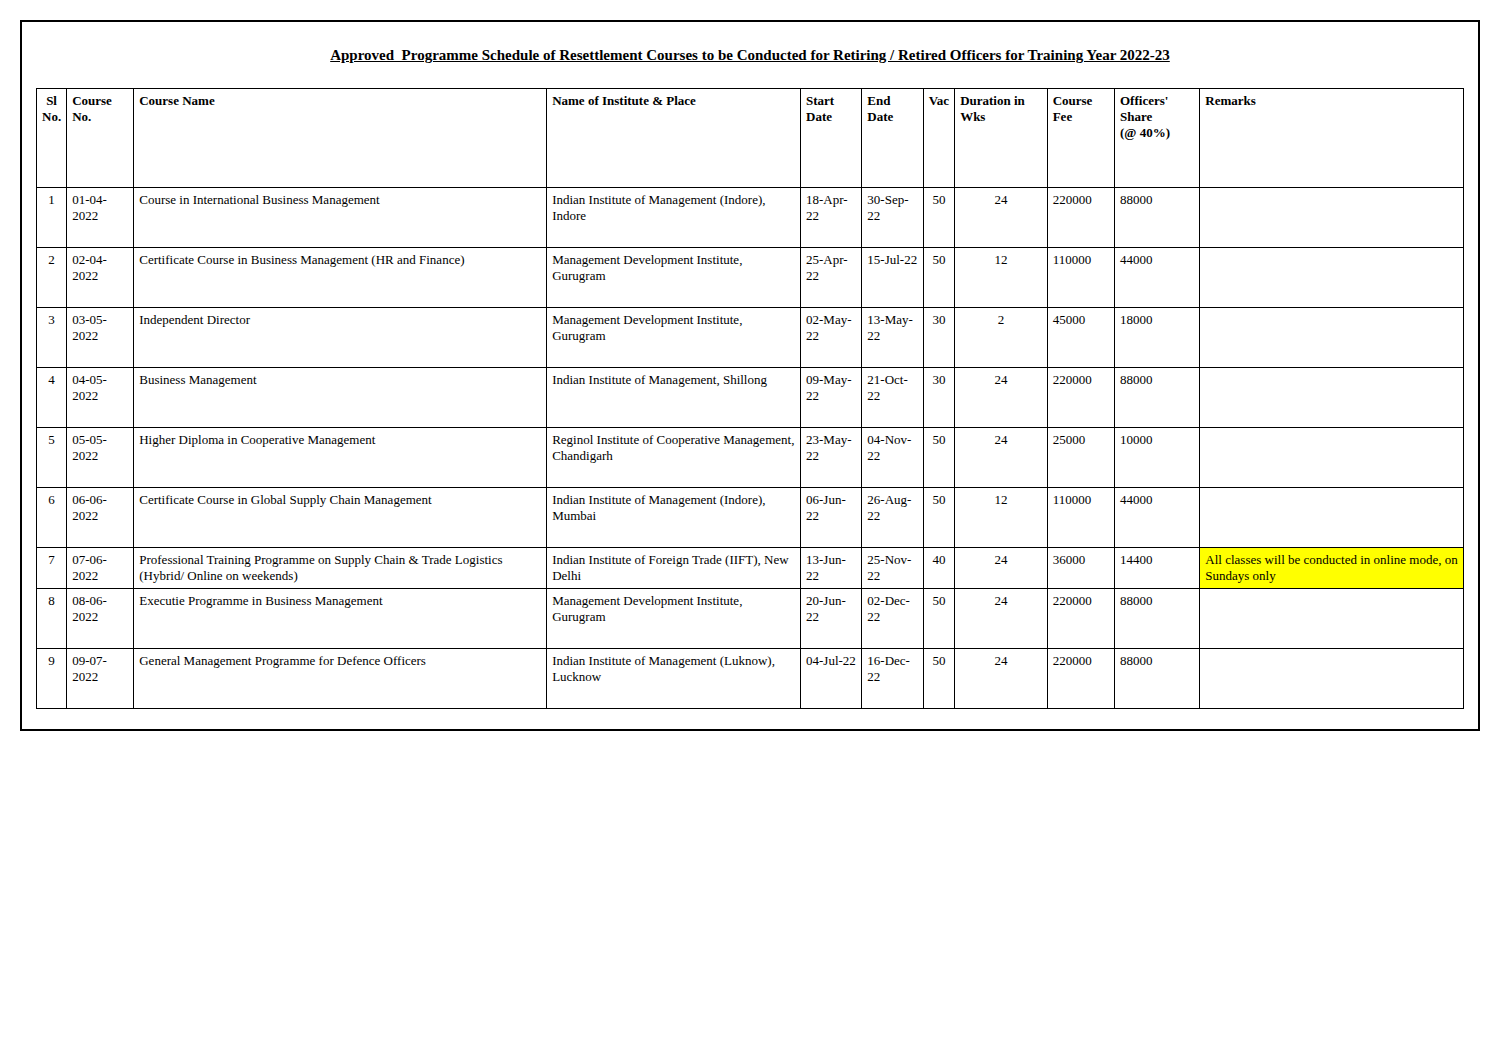Approved Programme Schedule of Resettlement Courses to be Conducted for Retiring / Retired Officers for Training Year 2022-23
| Sl No. | Course No. | Course Name | Name of Institute & Place | Start Date | End Date | Vac | Duration in Wks | Course Fee | Officers' Share (@ 40%) | Remarks |
| --- | --- | --- | --- | --- | --- | --- | --- | --- | --- | --- |
| 1 | 01-04-2022 | Course in International Business Management | Indian Institute of Management (Indore), Indore | 18-Apr-22 | 30-Sep-22 | 50 | 24 | 220000 | 88000 | |
| 2 | 02-04-2022 | Certificate Course in Business Management (HR and Finance) | Management Development Institute, Gurugram | 25-Apr-22 | 15-Jul-22 | 50 | 12 | 110000 | 44000 | |
| 3 | 03-05-2022 | Independent Director | Management Development Institute, Gurugram | 02-May-22 | 13-May-22 | 30 | 2 | 45000 | 18000 | |
| 4 | 04-05-2022 | Business Management | Indian Institute of Management, Shillong | 09-May-22 | 21-Oct-22 | 30 | 24 | 220000 | 88000 | |
| 5 | 05-05-2022 | Higher Diploma in Cooperative Management | Reginol Institute of Cooperative Management, Chandigarh | 23-May-22 | 04-Nov-22 | 50 | 24 | 25000 | 10000 | |
| 6 | 06-06-2022 | Certificate Course in Global Supply Chain Management | Indian Institute of Management (Indore), Mumbai | 06-Jun-22 | 26-Aug-22 | 50 | 12 | 110000 | 44000 | |
| 7 | 07-06-2022 | Professional Training Programme on Supply Chain & Trade Logistics (Hybrid/ Online on weekends) | Indian Institute of Foreign Trade (IIFT), New Delhi | 13-Jun-22 | 25-Nov-22 | 40 | 24 | 36000 | 14400 | All classes will be conducted in online mode, on Sundays only |
| 8 | 08-06-2022 | Executie Programme in Business Management | Management Development Institute, Gurugram | 20-Jun-22 | 02-Dec-22 | 50 | 24 | 220000 | 88000 | |
| 9 | 09-07-2022 | General Management Programme for Defence Officers | Indian Institute of Management (Luknow), Lucknow | 04-Jul-22 | 16-Dec-22 | 50 | 24 | 220000 | 88000 | |